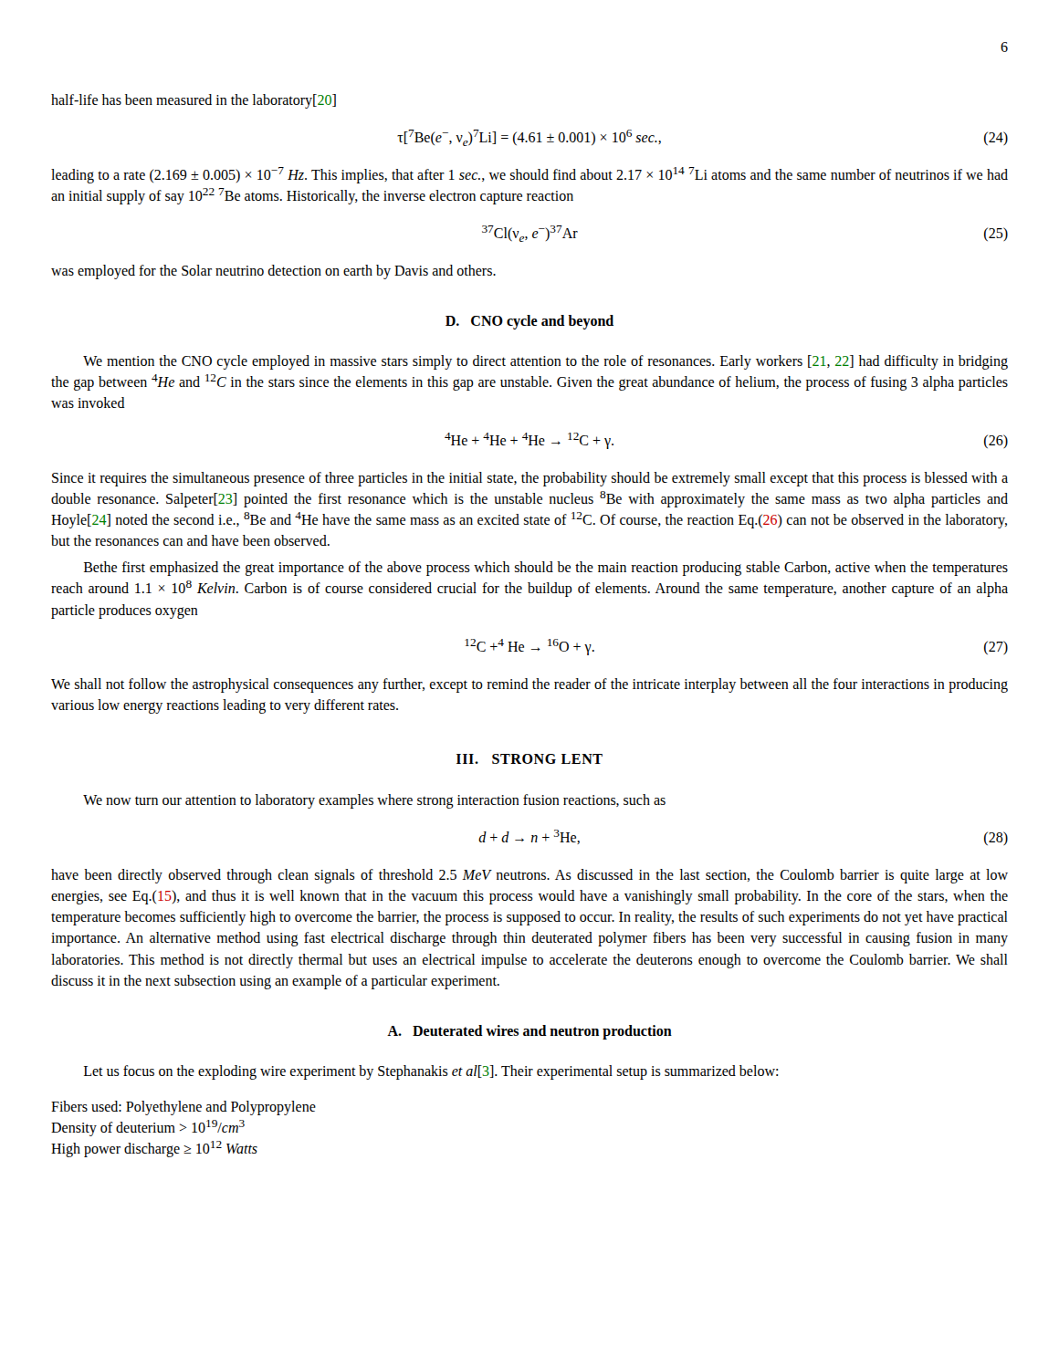6
half-life has been measured in the laboratory[20]
τ[7Be(e−, νe)7Li] = (4.61 ± 0.001) × 106 sec., (24)
leading to a rate (2.169 ± 0.005) × 10−7 Hz. This implies, that after 1 sec., we should find about 2.17 × 1014 7Li atoms and the same number of neutrinos if we had an initial supply of say 1022 7Be atoms. Historically, the inverse electron capture reaction
37Cl(νe, e−)37Ar (25)
was employed for the Solar neutrino detection on earth by Davis and others.
D. CNO cycle and beyond
We mention the CNO cycle employed in massive stars simply to direct attention to the role of resonances. Early workers [21, 22] had difficulty in bridging the gap between 4He and 12C in the stars since the elements in this gap are unstable. Given the great abundance of helium, the process of fusing 3 alpha particles was invoked
4He + 4He + 4He → 12C + γ. (26)
Since it requires the simultaneous presence of three particles in the initial state, the probability should be extremely small except that this process is blessed with a double resonance. Salpeter[23] pointed the first resonance which is the unstable nucleus 8Be with approximately the same mass as two alpha particles and Hoyle[24] noted the second i.e., 8Be and 4He have the same mass as an excited state of 12C. Of course, the reaction Eq.(26) can not be observed in the laboratory, but the resonances can and have been observed.
Bethe first emphasized the great importance of the above process which should be the main reaction producing stable Carbon, active when the temperatures reach around 1.1 × 108 Kelvin. Carbon is of course considered crucial for the buildup of elements. Around the same temperature, another capture of an alpha particle produces oxygen
12C +4 He → 16O + γ. (27)
We shall not follow the astrophysical consequences any further, except to remind the reader of the intricate interplay between all the four interactions in producing various low energy reactions leading to very different rates.
III. STRONG LENT
We now turn our attention to laboratory examples where strong interaction fusion reactions, such as
d + d → n + 3He, (28)
have been directly observed through clean signals of threshold 2.5 MeV neutrons. As discussed in the last section, the Coulomb barrier is quite large at low energies, see Eq.(15), and thus it is well known that in the vacuum this process would have a vanishingly small probability. In the core of the stars, when the temperature becomes sufficiently high to overcome the barrier, the process is supposed to occur. In reality, the results of such experiments do not yet have practical importance. An alternative method using fast electrical discharge through thin deuterated polymer fibers has been very successful in causing fusion in many laboratories. This method is not directly thermal but uses an electrical impulse to accelerate the deuterons enough to overcome the Coulomb barrier. We shall discuss it in the next subsection using an example of a particular experiment.
A. Deuterated wires and neutron production
Let us focus on the exploding wire experiment by Stephanakis et al[3]. Their experimental setup is summarized below:
Fibers used: Polyethylene and Polypropylene
Density of deuterium > 1019/cm3
High power discharge ≥ 1012 Watts